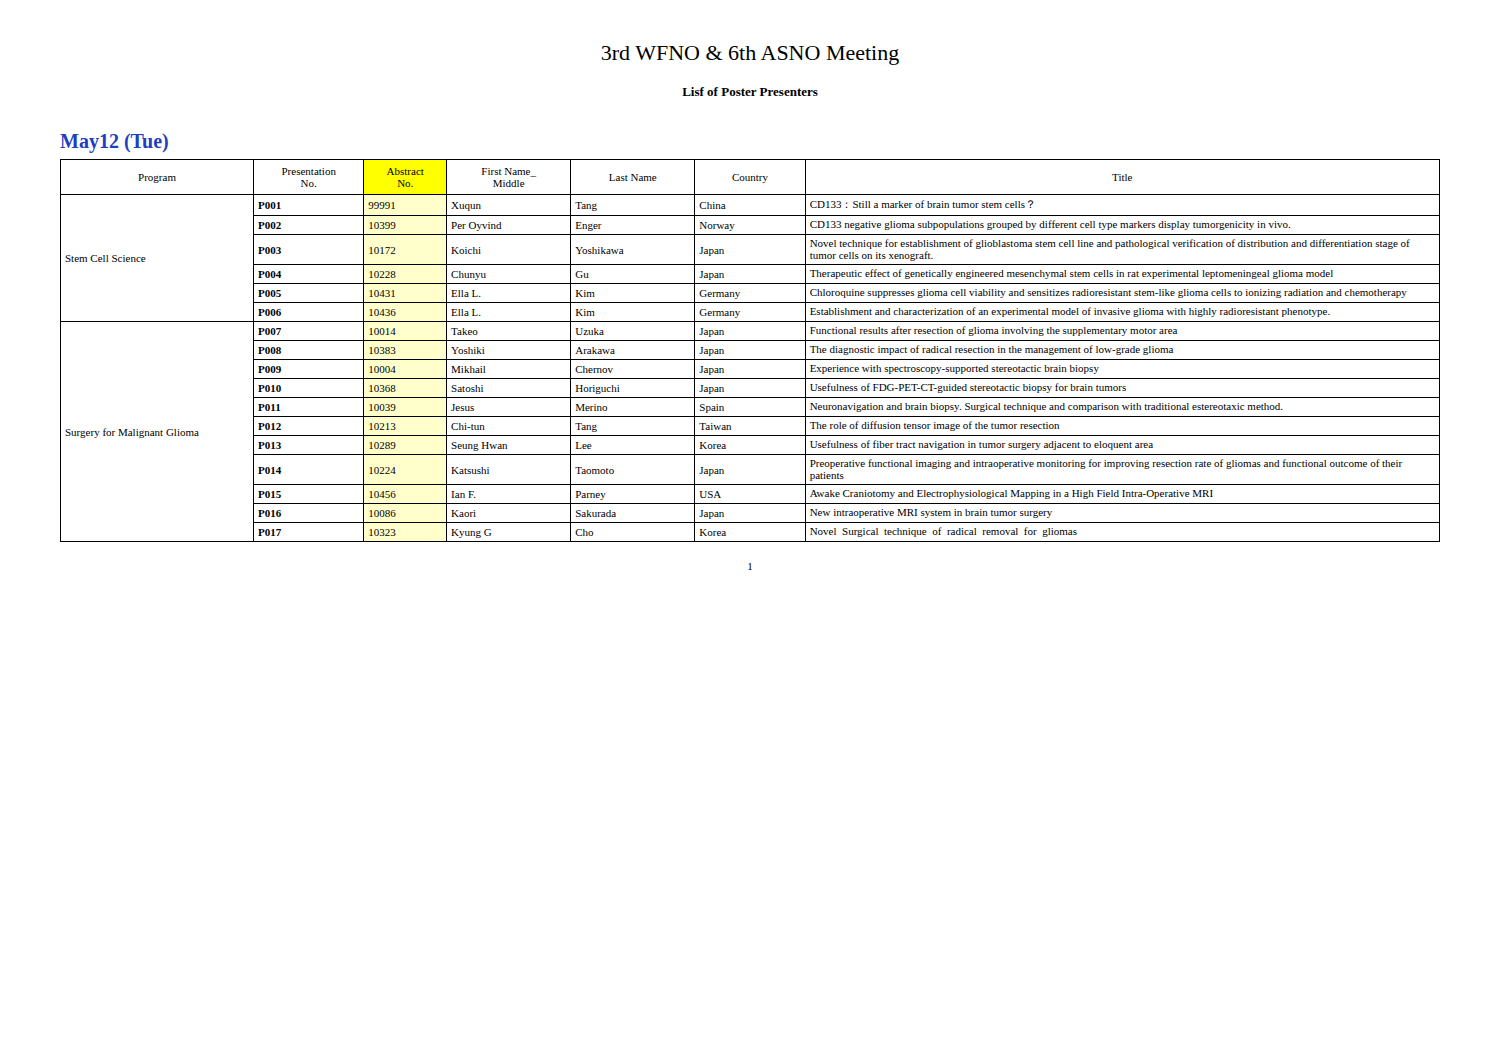3rd WFNO & 6th ASNO Meeting
Lisf of Poster Presenters
May12 (Tue)
| Program | Presentation No. | Abstract No. | First Name_ Middle | Last Name | Country | Title |
| --- | --- | --- | --- | --- | --- | --- |
| Stem Cell Science | P001 | 99991 | Xuqun | Tang | China | CD133：Still a marker of brain tumor stem cells？ |
| P002 | 10399 | Per Oyvind | Enger | Norway | CD133 negative glioma subpopulations grouped by different cell type markers display tumorgenicity in vivo. |
| P003 | 10172 | Koichi | Yoshikawa | Japan | Novel technique for establishment of glioblastoma stem cell line and pathological verification of distribution and differentiation stage of tumor cells on its xenograft. |
| P004 | 10228 | Chunyu | Gu | Japan | Therapeutic effect of genetically engineered mesenchymal stem cells in rat experimental leptomeningeal glioma model |
| P005 | 10431 | Ella L. | Kim | Germany | Chloroquine suppresses glioma cell viability and sensitizes radioresistant stem-like glioma cells to ionizing radiation and chemotherapy |
| P006 | 10436 | Ella L. | Kim | Germany | Establishment and characterization of an experimental model of invasive glioma with highly radioresistant phenotype. |
| Surgery for Malignant Glioma | P007 | 10014 | Takeo | Uzuka | Japan | Functional results after resection of glioma involving the supplementary motor area |
| P008 | 10383 | Yoshiki | Arakawa | Japan | The diagnostic impact of radical resection in the management of low-grade glioma |
| P009 | 10004 | Mikhail | Chernov | Japan | Experience with spectroscopy-supported stereotactic brain biopsy |
| P010 | 10368 | Satoshi | Horiguchi | Japan | Usefulness of FDG-PET-CT-guided stereotactic biopsy for brain tumors |
| P011 | 10039 | Jesus | Merino | Spain | Neuronavigation and brain biopsy. Surgical technique and comparison with traditional estereotaxic method. |
| P012 | 10213 | Chi-tun | Tang | Taiwan | The role of diffusion tensor image of the tumor resection |
| P013 | 10289 | Seung Hwan | Lee | Korea | Usefulness of fiber tract navigation in tumor surgery adjacent to eloquent area |
| P014 | 10224 | Katsushi | Taomoto | Japan | Preoperative functional imaging and intraoperative monitoring for improving resection rate of gliomas and functional outcome of their patients |
| P015 | 10456 | Ian F. | Parney | USA | Awake Craniotomy and Electrophysiological Mapping in a High Field Intra-Operative MRI |
| P016 | 10086 | Kaori | Sakurada | Japan | New intraoperative MRI system in brain tumor surgery |
| P017 | 10323 | Kyung G | Cho | Korea | Novel Surgical technique of radical removal for gliomas |
1